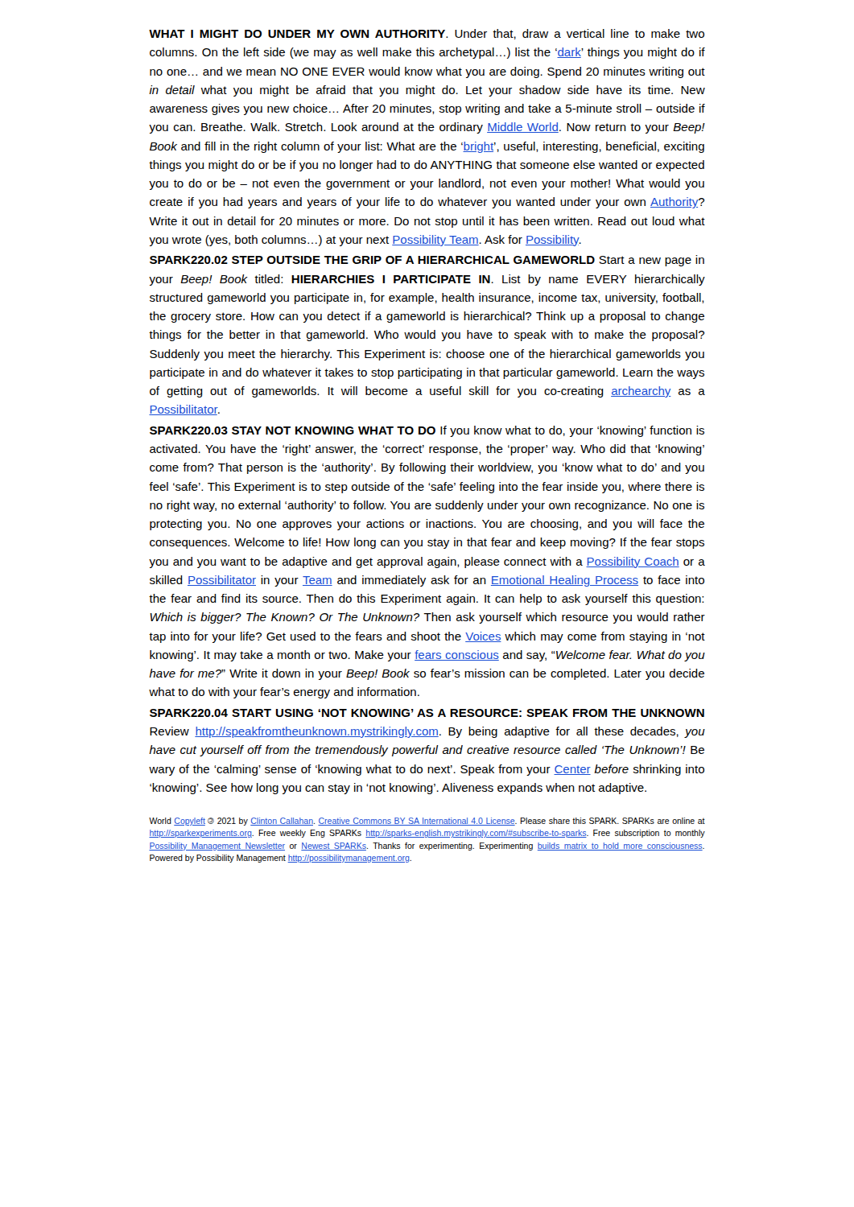WHAT I MIGHT DO UNDER MY OWN AUTHORITY. Under that, draw a vertical line to make two columns. On the left side (we may as well make this archetypal…) list the ‘dark’ things you might do if no one… and we mean NO ONE EVER would know what you are doing. Spend 20 minutes writing out in detail what you might be afraid that you might do. Let your shadow side have its time. New awareness gives you new choice… After 20 minutes, stop writing and take a 5-minute stroll – outside if you can. Breathe. Walk. Stretch. Look around at the ordinary Middle World. Now return to your Beep! Book and fill in the right column of your list: What are the ‘bright’, useful, interesting, beneficial, exciting things you might do or be if you no longer had to do ANYTHING that someone else wanted or expected you to do or be – not even the government or your landlord, not even your mother! What would you create if you had years and years of your life to do whatever you wanted under your own Authority? Write it out in detail for 20 minutes or more. Do not stop until it has been written. Read out loud what you wrote (yes, both columns…) at your next Possibility Team. Ask for Possibility.
SPARK220.02 STEP OUTSIDE THE GRIP OF A HIERARCHICAL GAMEWORLD Start a new page in your Beep! Book titled: HIERARCHIES I PARTICIPATE IN. List by name EVERY hierarchically structured gameworld you participate in, for example, health insurance, income tax, university, football, the grocery store. How can you detect if a gameworld is hierarchical? Think up a proposal to change things for the better in that gameworld. Who would you have to speak with to make the proposal? Suddenly you meet the hierarchy. This Experiment is: choose one of the hierarchical gameworlds you participate in and do whatever it takes to stop participating in that particular gameworld. Learn the ways of getting out of gameworlds. It will become a useful skill for you co-creating archearchy as a Possibilitator.
SPARK220.03 STAY NOT KNOWING WHAT TO DO If you know what to do, your ‘knowing’ function is activated. You have the ‘right’ answer, the ‘correct’ response, the ‘proper’ way. Who did that ‘knowing’ come from? That person is the ‘authority’. By following their worldview, you ‘know what to do’ and you feel ‘safe’. This Experiment is to step outside of the ‘safe’ feeling into the fear inside you, where there is no right way, no external ‘authority’ to follow. You are suddenly under your own recognizance. No one is protecting you. No one approves your actions or inactions. You are choosing, and you will face the consequences. Welcome to life! How long can you stay in that fear and keep moving? If the fear stops you and you want to be adaptive and get approval again, please connect with a Possibility Coach or a skilled Possibilitator in your Team and immediately ask for an Emotional Healing Process to face into the fear and find its source. Then do this Experiment again. It can help to ask yourself this question: Which is bigger? The Known? Or The Unknown? Then ask yourself which resource you would rather tap into for your life? Get used to the fears and shoot the Voices which may come from staying in ‘not knowing’. It may take a month or two. Make your fears conscious and say, “Welcome fear. What do you have for me?” Write it down in your Beep! Book so fear’s mission can be completed. Later you decide what to do with your fear’s energy and information.
SPARK220.04 START USING ‘NOT KNOWING’ AS A RESOURCE: SPEAK FROM THE UNKNOWN Review http://speakfromtheunknown.mystrikingly.com. By being adaptive for all these decades, you have cut yourself off from the tremendously powerful and creative resource called ‘The Unknown’! Be wary of the ‘calming’ sense of ‘knowing what to do next’. Speak from your Center before shrinking into ‘knowing’. See how long you can stay in ‘not knowing’. Aliveness expands when not adaptive.
World Copyleft © 2021 by Clinton Callahan. Creative Commons BY SA International 4.0 License. Please share this SPARK. SPARKs are online at http://sparkexperiments.org. Free weekly Eng SPARKs http://sparks-english.mystrikingly.com/#subscribe-to-sparks. Free subscription to monthly Possibility Management Newsletter or Newest SPARKs. Thanks for experimenting. Experimenting builds matrix to hold more consciousness. Powered by Possibility Management http://possibilitymanagement.org.